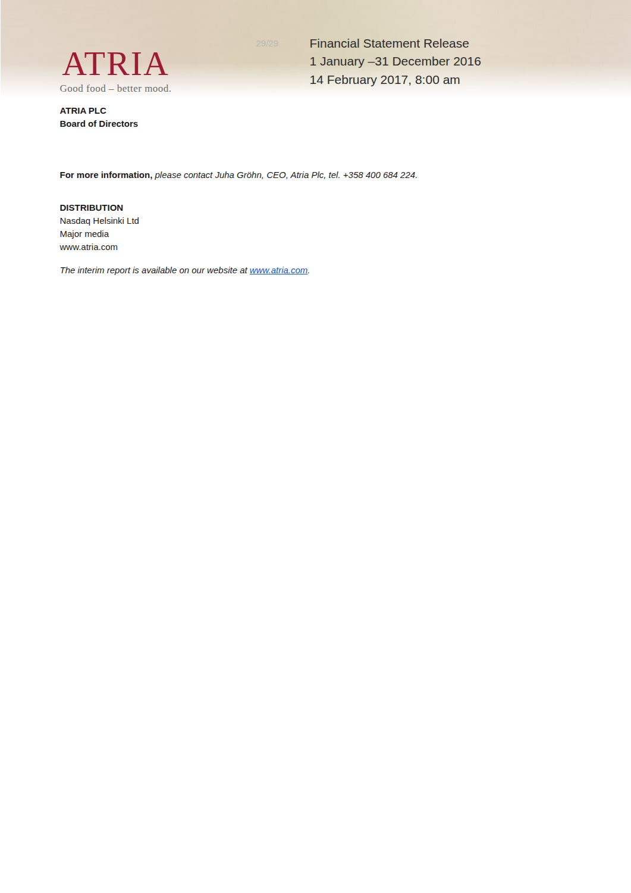ATRIA
Good food – better mood.
29/29
Financial Statement Release
1 January –31 December 2016
14 February 2017, 8:00 am
ATRIA PLC
Board of Directors
For more information, please contact Juha Gröhn, CEO, Atria Plc, tel. +358 400 684 224.
DISTRIBUTION
Nasdaq Helsinki Ltd
Major media
www.atria.com
The interim report is available on our website at www.atria.com.